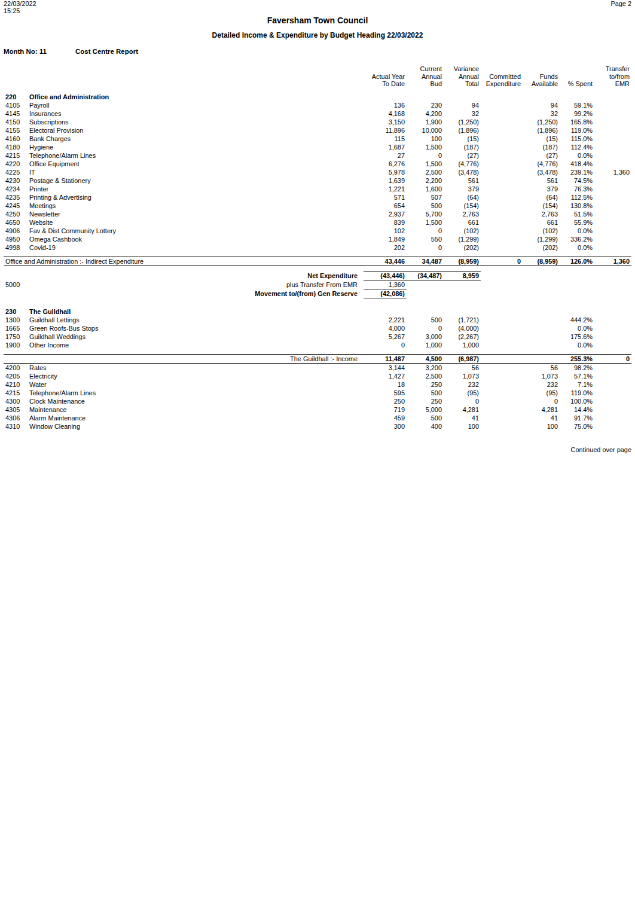22/03/2022
Page 2
15:25
Faversham Town Council
Detailed Income & Expenditure by Budget Heading 22/03/2022
Month No: 11
Cost Centre Report
| | | Actual Year To Date | Current Annual Bud | Variance Annual Total | Committed Expenditure | Funds Available | % Spent | Transfer to/from EMR |
| --- | --- | --- | --- | --- | --- | --- | --- | --- |
| 220 | Office and Administration |
| 4105 | Payroll | 136 | 230 | 94 | | 94 | 59.1% | |
| 4145 | Insurances | 4,168 | 4,200 | 32 | | 32 | 99.2% | |
| 4150 | Subscriptions | 3,150 | 1,900 | (1,250) | | (1,250) | 165.8% | |
| 4155 | Electoral Provision | 11,896 | 10,000 | (1,896) | | (1,896) | 119.0% | |
| 4160 | Bank Charges | 115 | 100 | (15) | | (15) | 115.0% | |
| 4180 | Hygiene | 1,687 | 1,500 | (187) | | (187) | 112.4% | |
| 4215 | Telephone/Alarm Lines | 27 | 0 | (27) | | (27) | 0.0% | |
| 4220 | Office Equipment | 6,276 | 1,500 | (4,776) | | (4,776) | 418.4% | |
| 4225 | IT | 5,978 | 2,500 | (3,478) | | (3,478) | 239.1% | 1,360 |
| 4230 | Postage & Stationery | 1,639 | 2,200 | 561 | | 561 | 74.5% | |
| 4234 | Printer | 1,221 | 1,600 | 379 | | 379 | 76.3% | |
| 4235 | Printing & Advertising | 571 | 507 | (64) | | (64) | 112.5% | |
| 4245 | Meetings | 654 | 500 | (154) | | (154) | 130.8% | |
| 4250 | Newsletter | 2,937 | 5,700 | 2,763 | | 2,763 | 51.5% | |
| 4650 | Website | 839 | 1,500 | 661 | | 661 | 55.9% | |
| 4906 | Fav & Dist Community Lottery | 102 | 0 | (102) | | (102) | 0.0% | |
| 4950 | Omega Cashbook | 1,849 | 550 | (1,299) | | (1,299) | 336.2% | |
| 4998 | Covid-19 | 202 | 0 | (202) | | (202) | 0.0% | |
| Office and Administration :- Indirect Expenditure | 43,446 | 34,487 | (8,959) | 0 | (8,959) | 126.0% | 1,360 |
| Net Expenditure | (43,446) | (34,487) | 8,959 | | | | |
| 5000 | plus Transfer From EMR | 1,360 | | | | | | |
| Movement to/(from) Gen Reserve | (42,086) | | | | | | |
| 230 | The Guildhall |
| 1300 | Guildhall Lettings | 2,221 | 500 | (1,721) | | | 444.2% | |
| 1665 | Green Roofs-Bus Stops | 4,000 | 0 | (4,000) | | | 0.0% | |
| 1750 | Guildhall Weddings | 5,267 | 3,000 | (2,267) | | | 175.6% | |
| 1900 | Other Income | 0 | 1,000 | 1,000 | | | 0.0% | |
| The Guildhall :- Income | 11,487 | 4,500 | (6,987) | | | 255.3% | 0 |
| 4200 | Rates | 3,144 | 3,200 | 56 | | 56 | 98.2% | |
| 4205 | Electricity | 1,427 | 2,500 | 1,073 | | 1,073 | 57.1% | |
| 4210 | Water | 18 | 250 | 232 | | 232 | 7.1% | |
| 4215 | Telephone/Alarm Lines | 595 | 500 | (95) | | (95) | 119.0% | |
| 4300 | Clock Maintenance | 250 | 250 | 0 | | 0 | 100.0% | |
| 4305 | Maintenance | 719 | 5,000 | 4,281 | | 4,281 | 14.4% | |
| 4306 | Alarm Maintenance | 459 | 500 | 41 | | 41 | 91.7% | |
| 4310 | Window Cleaning | 300 | 400 | 100 | | 100 | 75.0% | |
Continued over page